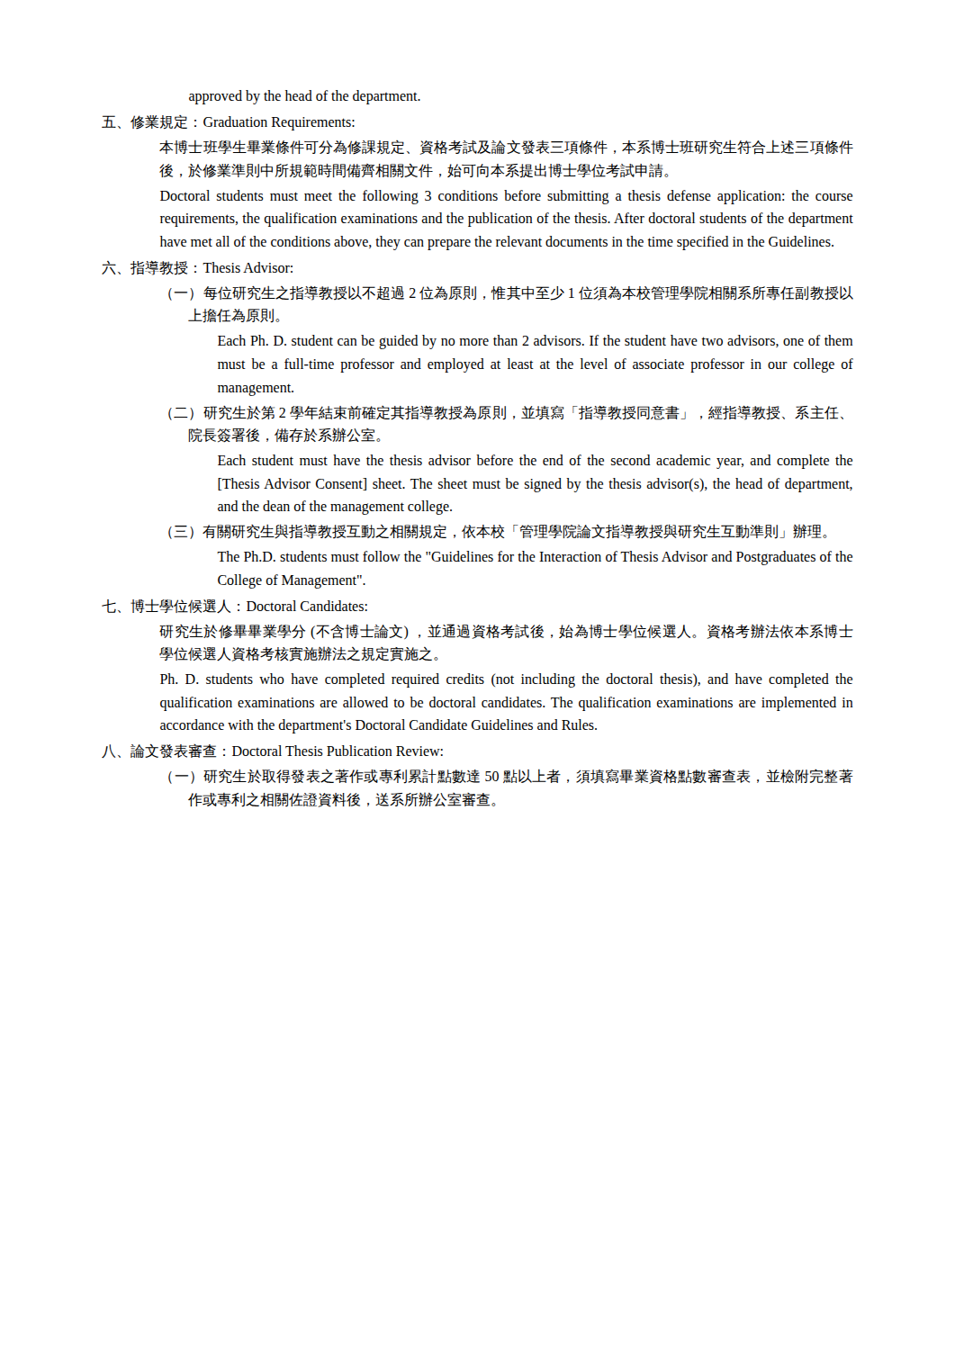approved by the head of the department.
五、修業規定：Graduation Requirements:
本博士班學生畢業條件可分為修課規定、資格考試及論文發表三項條件，本系博士班研究生符合上述三項條件後，於修業準則中所規範時間備齊相關文件，始可向本系提出博士學位考試申請。
Doctoral students must meet the following 3 conditions before submitting a thesis defense application: the course requirements, the qualification examinations and the publication of the thesis. After doctoral students of the department have met all of the conditions above, they can prepare the relevant documents in the time specified in the Guidelines.
六、指導教授：Thesis Advisor:
（一）每位研究生之指導教授以不超過 2 位為原則，惟其中至少 1 位須為本校管理學院相關系所專任副教授以上擔任為原則。
Each Ph. D. student can be guided by no more than 2 advisors. If the student have two advisors, one of them must be a full-time professor and employed at least at the level of associate professor in our college of management.
（二）研究生於第 2 學年結束前確定其指導教授為原則，並填寫「指導教授同意書」，經指導教授、系主任、院長簽署後，備存於系辦公室。
Each student must have the thesis advisor before the end of the second academic year, and complete the [Thesis Advisor Consent] sheet. The sheet must be signed by the thesis advisor(s), the head of department, and the dean of the management college.
（三）有關研究生與指導教授互動之相關規定，依本校「管理學院論文指導教授與研究生互動準則」辦理。
The Ph.D. students must follow the "Guidelines for the Interaction of Thesis Advisor and Postgraduates of the College of Management".
七、博士學位候選人：Doctoral Candidates:
研究生於修畢畢業學分 (不含博士論文) ，並通過資格考試後，始為博士學位候選人。資格考辦法依本系博士學位候選人資格考核實施辦法之規定實施之。
Ph. D. students who have completed required credits (not including the doctoral thesis), and have completed the qualification examinations are allowed to be doctoral candidates. The qualification examinations are implemented in accordance with the department's Doctoral Candidate Guidelines and Rules.
八、論文發表審查：Doctoral Thesis Publication Review:
（一）研究生於取得發表之著作或專利累計點數達 50 點以上者，須填寫畢業資格點數審查表，並檢附完整著作或專利之相關佐證資料後，送系所辦公室審查。